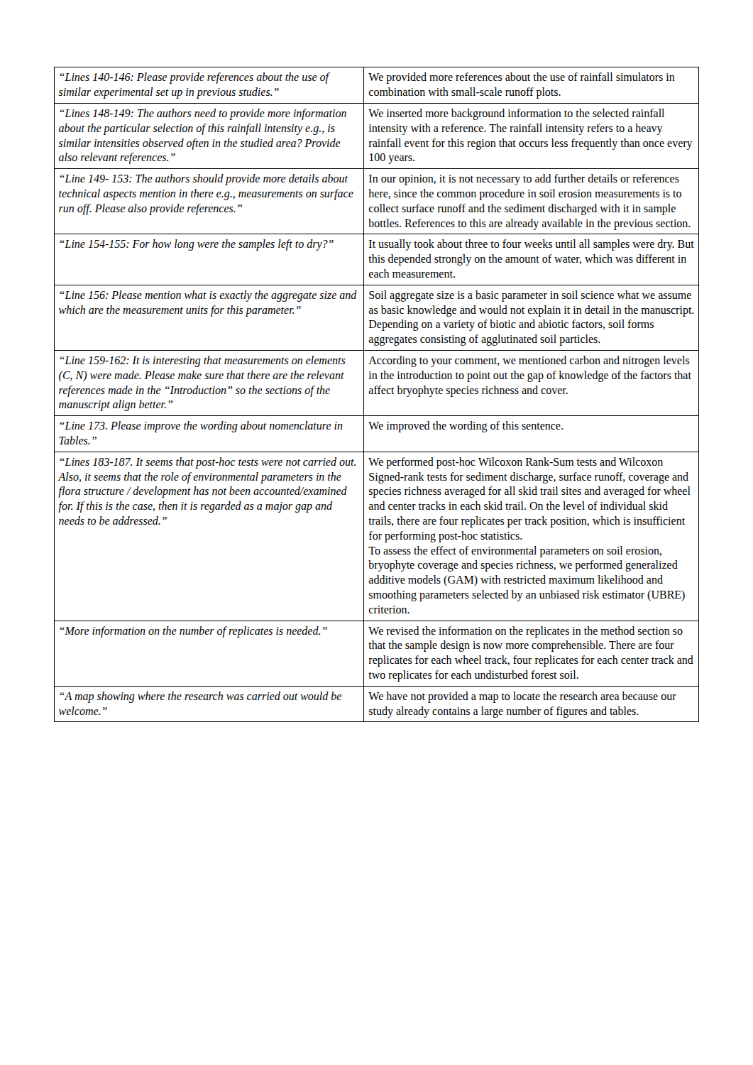| “Lines 140-146: Please provide references about the use of similar experimental set up in previous studies.” | We provided more references about the use of rainfall simulators in combination with small-scale runoff plots. |
| “Lines 148-149: The authors need to provide more information about the particular selection of this rainfall intensity e.g., is similar intensities observed often in the studied area? Provide also relevant references.” | We inserted more background information to the selected rainfall intensity with a reference. The rainfall intensity refers to a heavy rainfall event for this region that occurs less frequently than once every 100 years. |
| “Line 149- 153: The authors should provide more details about technical aspects mention in there e.g., measurements on surface run off. Please also provide references.” | In our opinion, it is not necessary to add further details or references here, since the common procedure in soil erosion measurements is to collect surface runoff and the sediment discharged with it in sample bottles. References to this are already available in the previous section. |
| “Line 154-155: For how long were the samples left to dry?” | It usually took about three to four weeks until all samples were dry. But this depended strongly on the amount of water, which was different in each measurement. |
| “Line 156: Please mention what is exactly the aggregate size and which are the measurement units for this parameter.” | Soil aggregate size is a basic parameter in soil science what we assume as basic knowledge and would not explain it in detail in the manuscript. Depending on a variety of biotic and abiotic factors, soil forms aggregates consisting of agglutinated soil particles. |
| “Line 159-162: It is interesting that measurements on elements (C, N) were made. Please make sure that there are the relevant references made in the “Introduction” so the sections of the manuscript align better.” | According to your comment, we mentioned carbon and nitrogen levels in the introduction to point out the gap of knowledge of the factors that affect bryophyte species richness and cover. |
| “Line 173. Please improve the wording about nomenclature in Tables.” | We improved the wording of this sentence. |
| “Lines 183-187. It seems that post-hoc tests were not carried out. Also, it seems that the role of environmental parameters in the flora structure / development has not been accounted/examined for. If this is the case, then it is regarded as a major gap and needs to be addressed.” | We performed post-hoc Wilcoxon Rank-Sum tests and Wilcoxon Signed-rank tests for sediment discharge, surface runoff, coverage and species richness averaged for all skid trail sites and averaged for wheel and center tracks in each skid trail. On the level of individual skid trails, there are four replicates per track position, which is insufficient for performing post-hoc statistics. To assess the effect of environmental parameters on soil erosion, bryophyte coverage and species richness, we performed generalized additive models (GAM) with restricted maximum likelihood and smoothing parameters selected by an unbiased risk estimator (UBRE) criterion. |
| “More information on the number of replicates is needed.” | We revised the information on the replicates in the method section so that the sample design is now more comprehensible. There are four replicates for each wheel track, four replicates for each center track and two replicates for each undisturbed forest soil. |
| “A map showing where the research was carried out would be welcome.” | We have not provided a map to locate the research area because our study already contains a large number of figures and tables. |